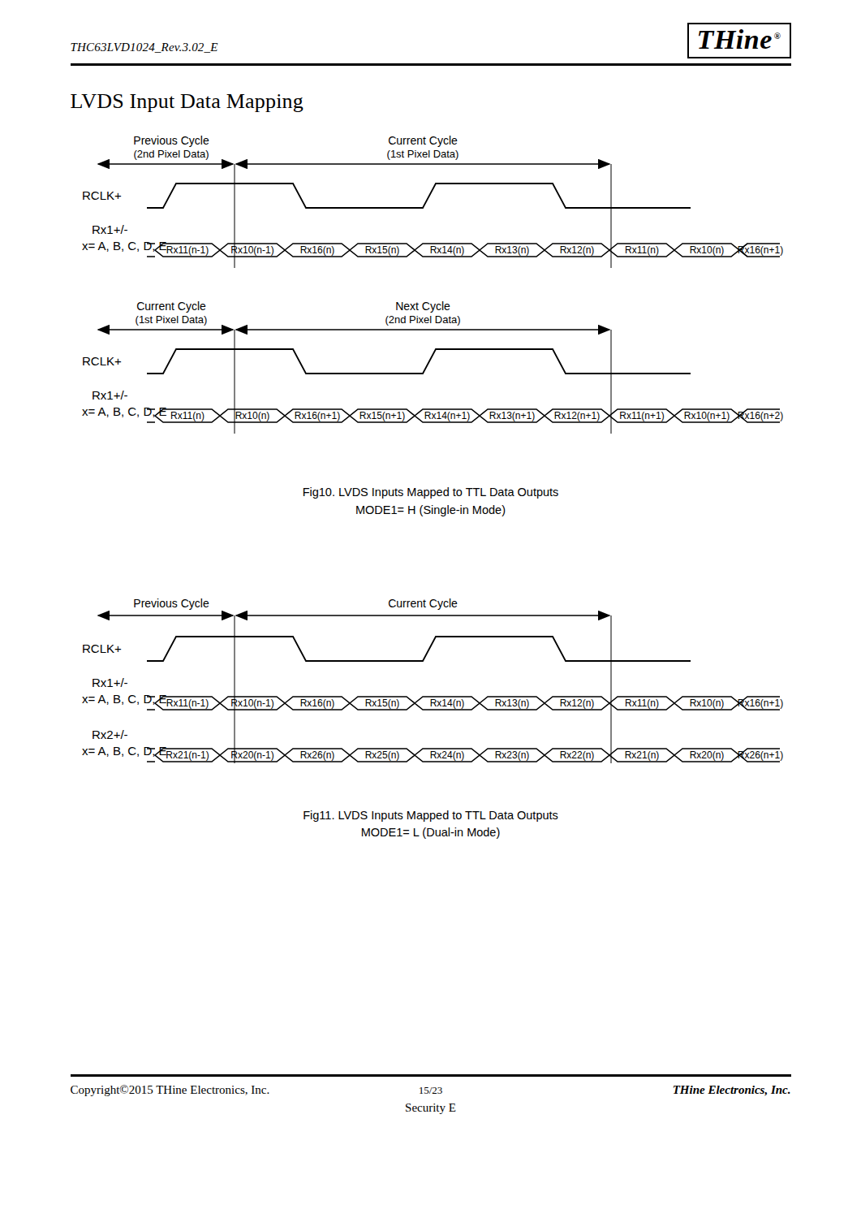THC63LVD1024_Rev.3.02_E
THine®
LVDS Input Data Mapping
Previous Cycle (2nd Pixel Data) Current Cycle (1st Pixel Data) RCLK+ Rx1+/- x= A, B, C, D, E Rx11(n-1) Rx10(n-1) Rx16(n) Rx15(n) Rx14(n) Rx13(n) Rx12(n) Rx11(n) Rx10(n) Rx16(n+1) Current Cycle (1st Pixel Data) Next Cycle (2nd Pixel Data) RCLK+ Rx1+/- x= A, B, C, D, E Rx11(n) Rx10(n) Rx16(n+1) Rx15(n+1) Rx14(n+1) Rx13(n+1) Rx12(n+1) Rx11(n+1) Rx10(n+1) Rx16(n+2)
Fig10. LVDS Inputs Mapped to TTL Data Outputs
MODE1= H (Single-in Mode)
Previous Cycle Current Cycle RCLK+ Rx1+/- x= A, B, C, D, E Rx11(n-1) Rx10(n-1) Rx16(n) Rx15(n) Rx14(n) Rx13(n) Rx12(n) Rx11(n) Rx10(n) Rx16(n+1) Rx2+/- x= A, B, C, D, E Rx21(n-1) Rx20(n-1) Rx26(n) Rx25(n) Rx24(n) Rx23(n) Rx22(n) Rx21(n) Rx20(n) Rx26(n+1)
Fig11. LVDS Inputs Mapped to TTL Data Outputs
MODE1= L (Dual-in Mode)
Copyright©2015 THine Electronics, Inc.
15/23
THine Electronics, Inc.
Security E